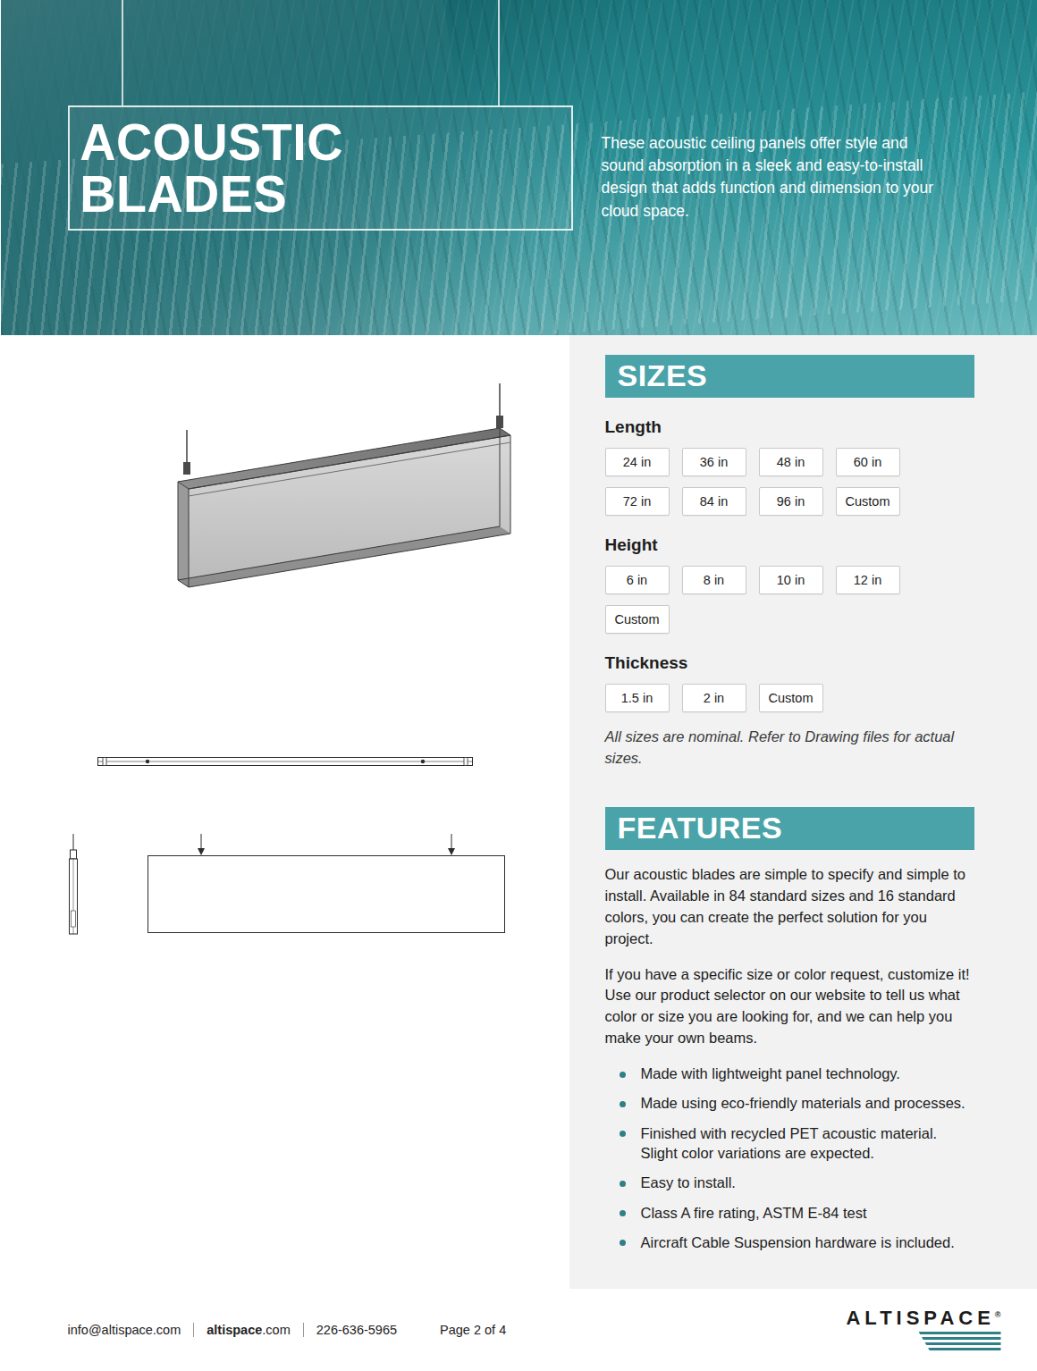Acoustic Blades
These acoustic ceiling panels offer style and sound absorption in a sleek and easy-to-install design that adds function and dimension to your cloud space.
Sizes
Length
24 in 36 in 48 in 60 in 72 in 84 in 96 in Custom
Height
6 in 8 in 10 in 12 in Custom
Thickness
1.5 in 2 in Custom
All sizes are nominal. Refer to Drawing files for actual sizes.
Features
Our acoustic blades are simple to specify and simple to install. Available in 84 standard sizes and 16 standard colors, you can create the perfect solution for you project.
If you have a specific size or color request, customize it! Use our product selector on our website to tell us what color or size you are looking for, and we can help you make your own beams.
Made with lightweight panel technology.
Made using eco-friendly materials and processes.
Finished with recycled PET acoustic material. Slight color variations are expected.
Easy to install.
Class A fire rating, ASTM E-84 test
Aircraft Cable Suspension hardware is included.
info@altispace.com altispace.com 226-636-5965 Page 2 of 4
ALTISPACE®